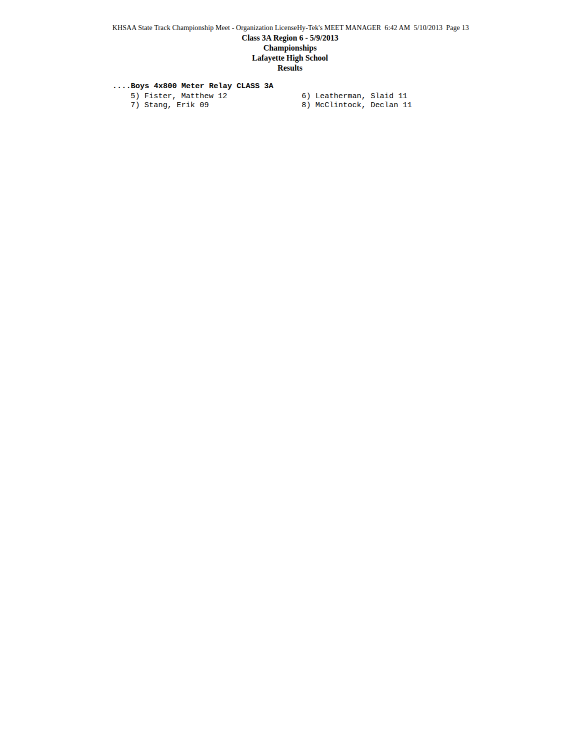KHSAA State Track Championship Meet - Organization License Hy-Tek's MEET MANAGER 6:42 AM 5/10/2013 Page 13
Class 3A Region 6 - 5/9/2013
Championships
Lafayette High School
Results
....Boys 4x800 Meter Relay CLASS 3A
| 5) Fister, Matthew 12 | 6) Leatherman, Slaid 11 |
| 7) Stang, Erik 09 | 8) McClintock, Declan 11 |